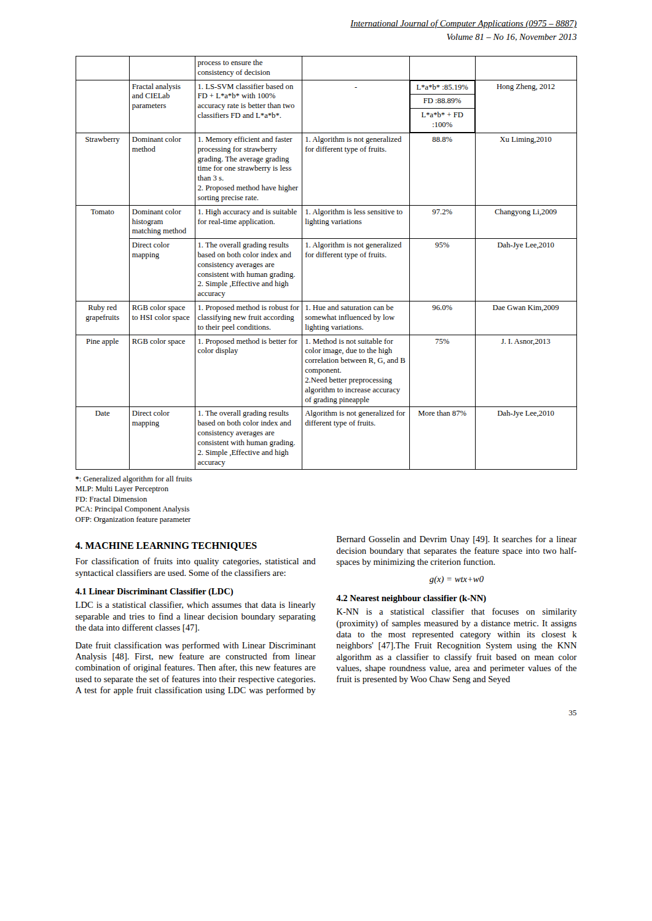International Journal of Computer Applications (0975 – 8887)
Volume 81 – No 16, November 2013
| | | process to ensure the consistency of decision | | | |
| | Fractal analysis and CIELab parameters | 1. LS-SVM classifier based on FD + L*a*b* with 100% accuracy rate is better than two classifiers FD and L*a*b*. | - | / L*a*b* :85.19% / / FD :88.89% / / L*a*b* + FD :100% / | Hong Zheng, 2012 |
| Strawberry | Dominant color method | 1. Memory efficient and faster processing for strawberry grading. The average grading time for one strawberry is less than 3 s. 2. Proposed method have higher sorting precise rate. | 1. Algorithm is not generalized for different type of fruits. | 88.8% | Xu Liming,2010 |
| Tomato | Dominant color histogram matching method | 1. High accuracy and is suitable for real-time application. | 1. Algorithm is less sensitive to lighting variations | 97.2% | Changyong Li,2009 |
| Direct color mapping | 1. The overall grading results based on both color index and consistency averages are consistent with human grading. 2. Simple ,Effective and high accuracy | 1. Algorithm is not generalized for different type of fruits. | 95% | Dah-Jye Lee,2010 |
| Ruby red grapefruits | RGB color space to HSI color space | 1. Proposed method is robust for classifying new fruit according to their peel conditions. | 1. Hue and saturation can be somewhat influenced by low lighting variations. | 96.0% | Dae Gwan Kim,2009 |
| Pine apple | RGB color space | 1. Proposed method is better for color display | 1. Method is not suitable for color image, due to the high correlation between R, G, and B component. 2.Need better preprocessing algorithm to increase accuracy of grading pineapple | 75% | J. I. Asnor,2013 |
| Date | Direct color mapping | 1. The overall grading results based on both color index and consistency averages are consistent with human grading. 2. Simple ,Effective and high accuracy | Algorithm is not generalized for different type of fruits. | More than 87% | Dah-Jye Lee,2010 |
*: Generalized algorithm for all fruits
MLP: Multi Layer Perceptron
FD: Fractal Dimension
PCA: Principal Component Analysis
OFP: Organization feature parameter
4. MACHINE LEARNING TECHNIQUES
For classification of fruits into quality categories, statistical and syntactical classifiers are used. Some of the classifiers are:
4.1 Linear Discriminant Classifier (LDC)
LDC is a statistical classifier, which assumes that data is linearly separable and tries to find a linear decision boundary separating the data into different classes [47].
Date fruit classification was performed with Linear Discriminant Analysis [48]. First, new feature are constructed from linear combination of original features. Then after, this new features are used to separate the set of features into their respective categories. A test for apple fruit classification using LDC was performed by Bernard Gosselin and Devrim Unay [49]. It searches for a linear decision boundary that separates the feature space into two half-spaces by minimizing the criterion function.
g(x) = wtx+w0
4.2 Nearest neighbour classifier (k-NN)
K-NN is a statistical classifier that focuses on similarity (proximity) of samples measured by a distance metric. It assigns data to the most represented category within its closest k neighbors' [47].The Fruit Recognition System using the KNN algorithm as a classifier to classify fruit based on mean color values, shape roundness value, area and perimeter values of the fruit is presented by Woo Chaw Seng and Seyed
35